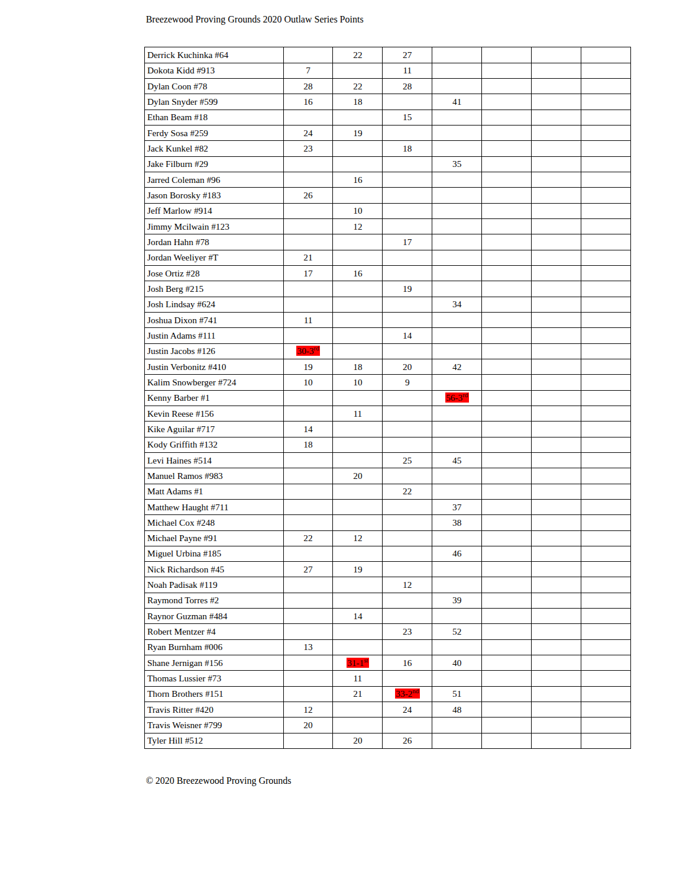Breezewood Proving Grounds 2020 Outlaw Series Points
| Derrick Kuchinka #64 | | 22 | 27 | | | | |
| Dokota Kidd #913 | 7 | | 11 | | | | |
| Dylan Coon #78 | 28 | 22 | 28 | | | | |
| Dylan Snyder #599 | 16 | 18 | | 41 | | | |
| Ethan Beam #18 | | | 15 | | | | |
| Ferdy Sosa #259 | 24 | 19 | | | | | |
| Jack Kunkel #82 | 23 | | 18 | | | | |
| Jake Filburn #29 | | | | 35 | | | |
| Jarred Coleman #96 | | 16 | | | | | |
| Jason Borosky #183 | 26 | | | | | | |
| Jeff Marlow #914 | | 10 | | | | | |
| Jimmy Mcilwain #123 | | 12 | | | | | |
| Jordan Hahn #78 | | | 17 | | | | |
| Jordan Weeliyer #T | 21 | | | | | | |
| Jose Ortiz #28 | 17 | 16 | | | | | |
| Josh Berg #215 | | | 19 | | | | |
| Josh Lindsay #624 | | | | 34 | | | |
| Joshua Dixon #741 | 11 | | | | | | |
| Justin Adams #111 | | | 14 | | | | |
| Justin Jacobs #126 | 30-3 rd | | | | | | |
| Justin Verbonitz #410 | 19 | 18 | 20 | 42 | | | |
| Kalim Snowberger #724 | 10 | 10 | 9 | | | | |
| Kenny Barber #1 | | | | 56-3 rd | | | |
| Kevin Reese #156 | | 11 | | | | | |
| Kike Aguilar #717 | 14 | | | | | | |
| Kody Griffith #132 | 18 | | | | | | |
| Levi Haines #514 | | | 25 | 45 | | | |
| Manuel Ramos #983 | | 20 | | | | | |
| Matt Adams #1 | | | 22 | | | | |
| Matthew Haught #711 | | | | 37 | | | |
| Michael Cox #248 | | | | 38 | | | |
| Michael Payne #91 | 22 | 12 | | | | | |
| Miguel Urbina #185 | | | | 46 | | | |
| Nick Richardson #45 | 27 | 19 | | | | | |
| Noah Padisak #119 | | | 12 | | | | |
| Raymond Torres #2 | | | | 39 | | | |
| Raynor Guzman #484 | | 14 | | | | | |
| Robert Mentzer #4 | | | 23 | 52 | | | |
| Ryan Burnham #006 | 13 | | | | | | |
| Shane Jernigan #156 | | 31-1 st | 16 | 40 | | | |
| Thomas Lussier #73 | | 11 | | | | | |
| Thorn Brothers #151 | | 21 | 33-2 nd | 51 | | | |
| Travis Ritter #420 | 12 | | 24 | 48 | | | |
| Travis Weisner #799 | 20 | | | | | | |
| Tyler Hill #512 | | 20 | 26 | | | | |
© 2020 Breezewood Proving Grounds